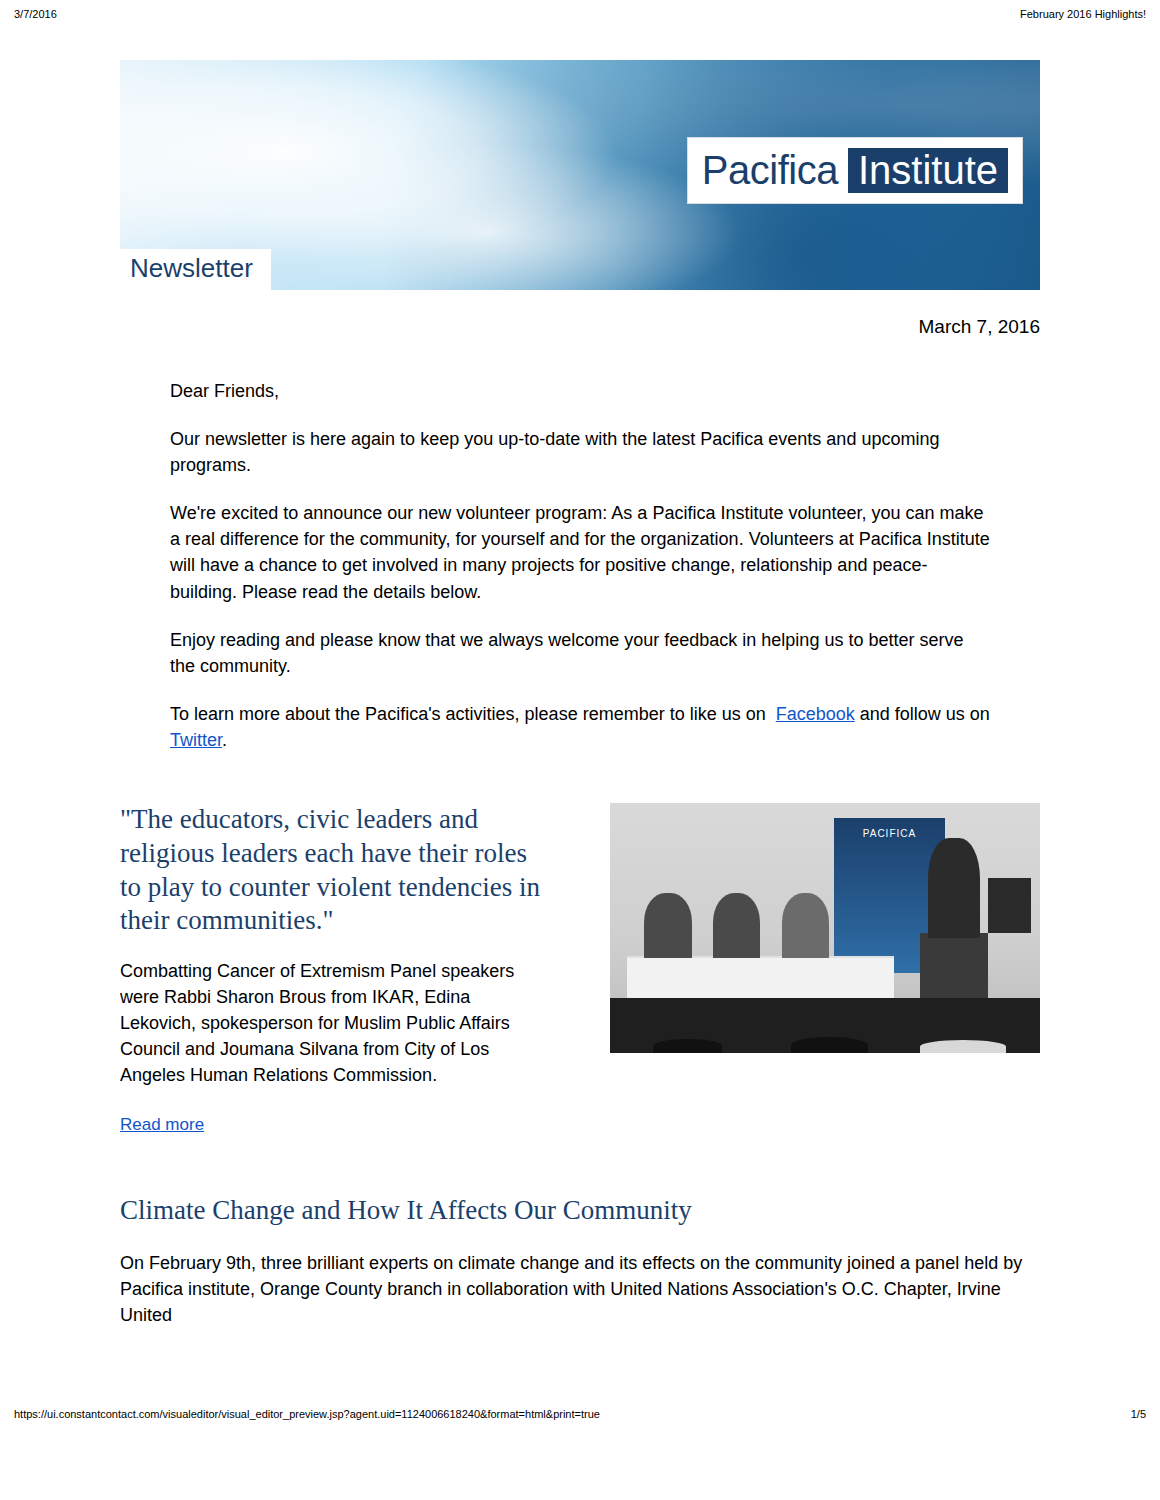3/7/2016 February 2016 Highlights!
Pacifica Institute
Newsletter
March 7, 2016
Dear Friends,
Our newsletter is here again to keep you up-to-date with the latest Pacifica events and upcoming programs.
We're excited to announce our new volunteer program: As a Pacifica Institute volunteer, you can make a real difference for the community, for yourself and for the organization. Volunteers at Pacifica Institute will have a chance to get involved in many projects for positive change, relationship and peace-building. Please read the details below.
Enjoy reading and please know that we always welcome your feedback in helping us to better serve the community.
To learn more about the Pacifica's activities, please remember to like us on Facebook and follow us on Twitter.
"The educators, civic leaders and religious leaders each have their roles to play to counter violent tendencies in their communities."
Combatting Cancer of Extremism Panel speakers were Rabbi Sharon Brous from IKAR, Edina Lekovich, spokesperson for Muslim Public Affairs Council and Joumana Silvana from City of Los Angeles Human Relations Commission.
Read more
Climate Change and How It Affects Our Community
On February 9th, three brilliant experts on climate change and its effects on the community joined a panel held by Pacifica institute, Orange County branch in collaboration with United Nations Association's O.C. Chapter, Irvine United
https://ui.constantcontact.com/visualeditor/visual_editor_preview.jsp?agent.uid=1124006618240&format=html&print=true 1/5